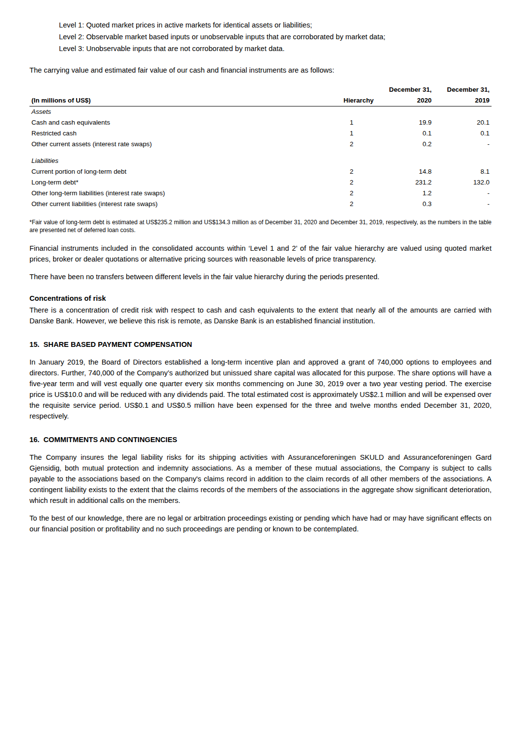Level 1: Quoted market prices in active markets for identical assets or liabilities;
Level 2: Observable market based inputs or unobservable inputs that are corroborated by market data;
Level 3: Unobservable inputs that are not corroborated by market data.
The carrying value and estimated fair value of our cash and financial instruments are as follows:
| | | December 31, | December 31, |
| --- | --- | --- | --- |
| (In millions of US$) | Hierarchy | 2020 | 2019 |
| Assets | | | |
| Cash and cash equivalents | 1 | 19.9 | 20.1 |
| Restricted cash | 1 | 0.1 | 0.1 |
| Other current assets (interest rate swaps) | 2 | 0.2 | - |
| Liabilities | | | |
| Current portion of long-term debt | 2 | 14.8 | 8.1 |
| Long-term debt* | 2 | 231.2 | 132.0 |
| Other long-term liabilities (interest rate swaps) | 2 | 1.2 | - |
| Other current liabilities (interest rate swaps) | 2 | 0.3 | - |
*Fair value of long-term debt is estimated at US$235.2 million and US$134.3 million as of December 31, 2020 and December 31, 2019, respectively, as the numbers in the table are presented net of deferred loan costs.
Financial instruments included in the consolidated accounts within ‘Level 1 and 2’ of the fair value hierarchy are valued using quoted market prices, broker or dealer quotations or alternative pricing sources with reasonable levels of price transparency.
There have been no transfers between different levels in the fair value hierarchy during the periods presented.
Concentrations of risk
There is a concentration of credit risk with respect to cash and cash equivalents to the extent that nearly all of the amounts are carried with Danske Bank. However, we believe this risk is remote, as Danske Bank is an established financial institution.
15. SHARE BASED PAYMENT COMPENSATION
In January 2019, the Board of Directors established a long-term incentive plan and approved a grant of 740,000 options to employees and directors. Further, 740,000 of the Company’s authorized but unissued share capital was allocated for this purpose. The share options will have a five-year term and will vest equally one quarter every six months commencing on June 30, 2019 over a two year vesting period. The exercise price is US$10.0 and will be reduced with any dividends paid. The total estimated cost is approximately US$2.1 million and will be expensed over the requisite service period. US$0.1 and US$0.5 million have been expensed for the three and twelve months ended December 31, 2020, respectively.
16. COMMITMENTS AND CONTINGENCIES
The Company insures the legal liability risks for its shipping activities with Assuranceforeningen SKULD and Assuranceforeningen Gard Gjensidig, both mutual protection and indemnity associations. As a member of these mutual associations, the Company is subject to calls payable to the associations based on the Company's claims record in addition to the claim records of all other members of the associations. A contingent liability exists to the extent that the claims records of the members of the associations in the aggregate show significant deterioration, which result in additional calls on the members.
To the best of our knowledge, there are no legal or arbitration proceedings existing or pending which have had or may have significant effects on our financial position or profitability and no such proceedings are pending or known to be contemplated.